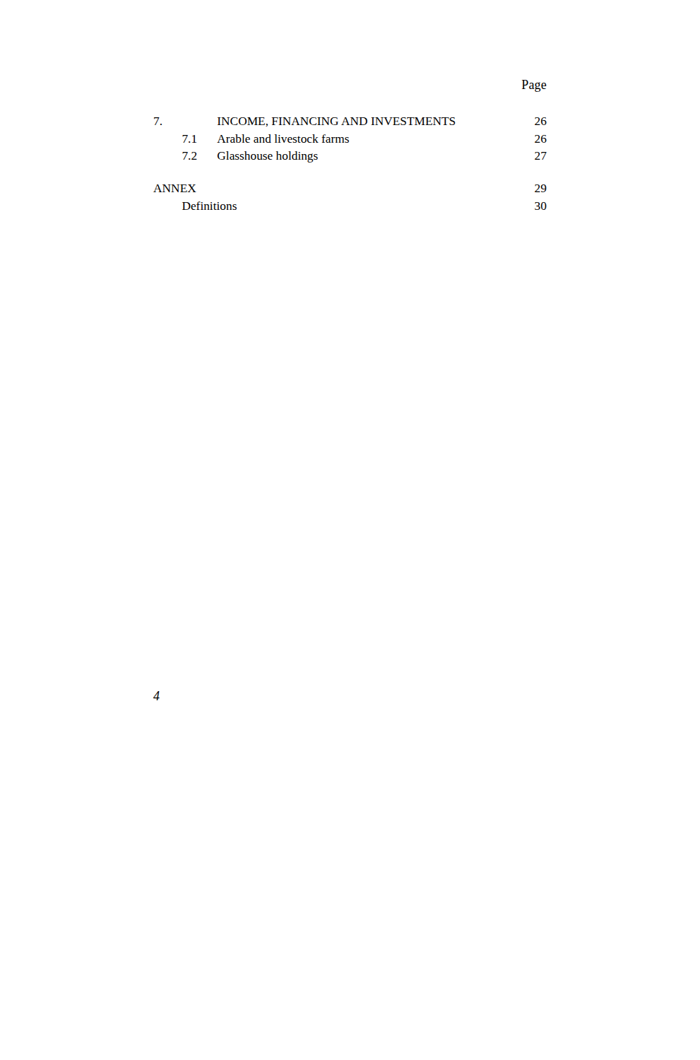Page
| 7. | | INCOME, FINANCING AND INVESTMENTS | 26 |
| | 7.1 | Arable and livestock farms | 26 |
| | 7.2 | Glasshouse holdings | 27 |
| ANNEX | | 29 |
| | Definitions | 30 |
4